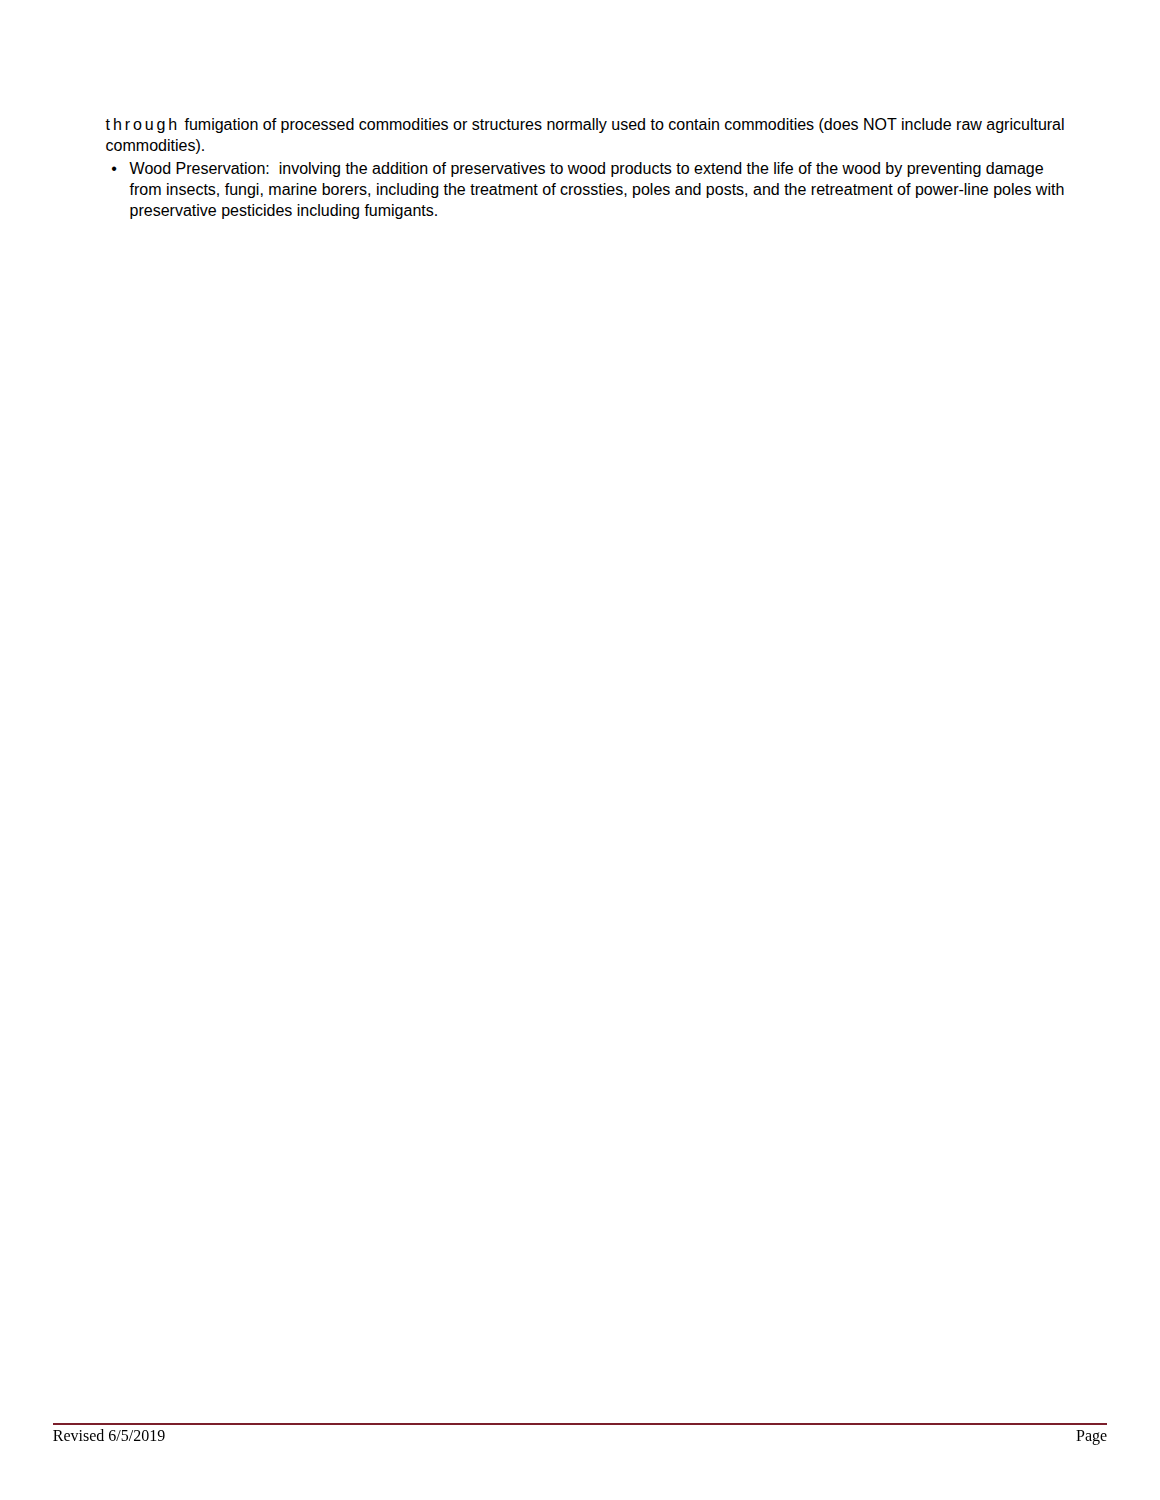through fumigation of processed commodities or structures normally used to contain commodities (does NOT include raw agricultural commodities).
Wood Preservation: involving the addition of preservatives to wood products to extend the life of the wood by preventing damage from insects, fungi, marine borers, including the treatment of crossties, poles and posts, and the retreatment of power-line poles with preservative pesticides including fumigants.
Revised 6/5/2019 Page